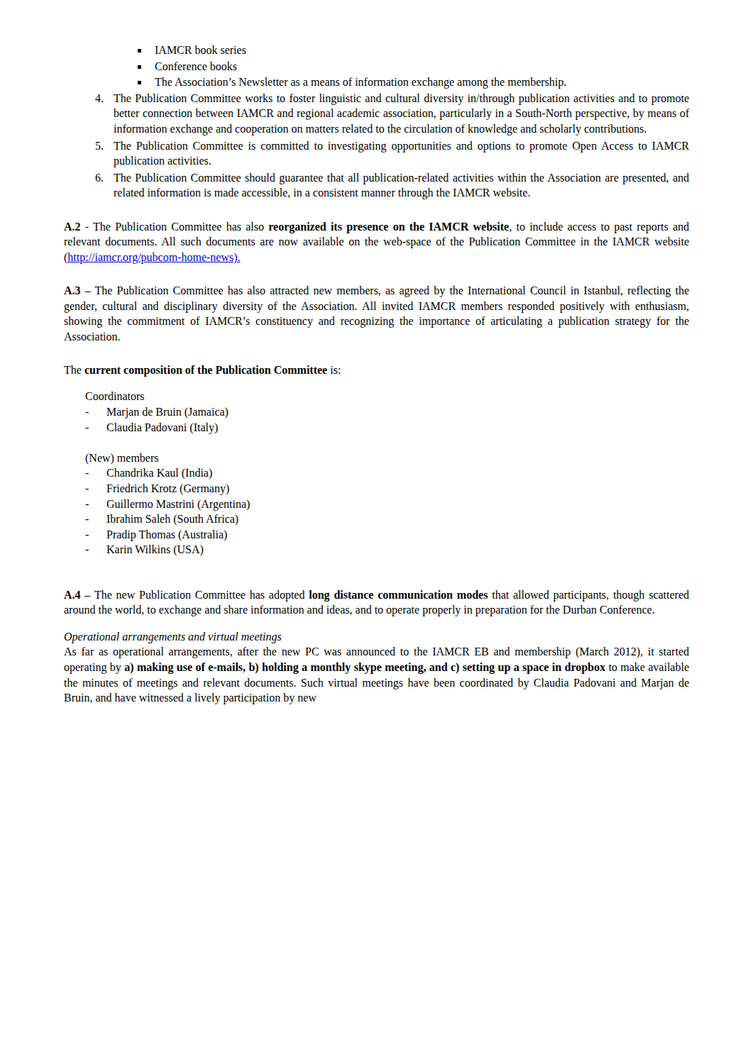IAMCR book series
Conference books
The Association’s Newsletter as a means of information exchange among the membership.
The Publication Committee works to foster linguistic and cultural diversity in/through publication activities and to promote better connection between IAMCR and regional academic association, particularly in a South-North perspective, by means of information exchange and cooperation on matters related to the circulation of knowledge and scholarly contributions.
The Publication Committee is committed to investigating opportunities and options to promote Open Access to IAMCR publication activities.
The Publication Committee should guarantee that all publication-related activities within the Association are presented, and related information is made accessible, in a consistent manner through the IAMCR website.
A.2 - The Publication Committee has also reorganized its presence on the IAMCR website, to include access to past reports and relevant documents. All such documents are now available on the web-space of the Publication Committee in the IAMCR website (http://iamcr.org/pubcom-home-news).
A.3 – The Publication Committee has also attracted new members, as agreed by the International Council in Istanbul, reflecting the gender, cultural and disciplinary diversity of the Association. All invited IAMCR members responded positively with enthusiasm, showing the commitment of IAMCR’s constituency and recognizing the importance of articulating a publication strategy for the Association.
The current composition of the Publication Committee is:
Coordinators
Marjan de Bruin (Jamaica)
Claudia Padovani (Italy)
(New) members
Chandrika Kaul (India)
Friedrich Krotz (Germany)
Guillermo Mastrini (Argentina)
Ibrahim Saleh (South Africa)
Pradip Thomas (Australia)
Karin Wilkins (USA)
A.4 – The new Publication Committee has adopted long distance communication modes that allowed participants, though scattered around the world, to exchange and share information and ideas, and to operate properly in preparation for the Durban Conference.
Operational arrangements and virtual meetings
As far as operational arrangements, after the new PC was announced to the IAMCR EB and membership (March 2012), it started operating by a) making use of e-mails, b) holding a monthly skype meeting, and c) setting up a space in dropbox to make available the minutes of meetings and relevant documents. Such virtual meetings have been coordinated by Claudia Padovani and Marjan de Bruin, and have witnessed a lively participation by new